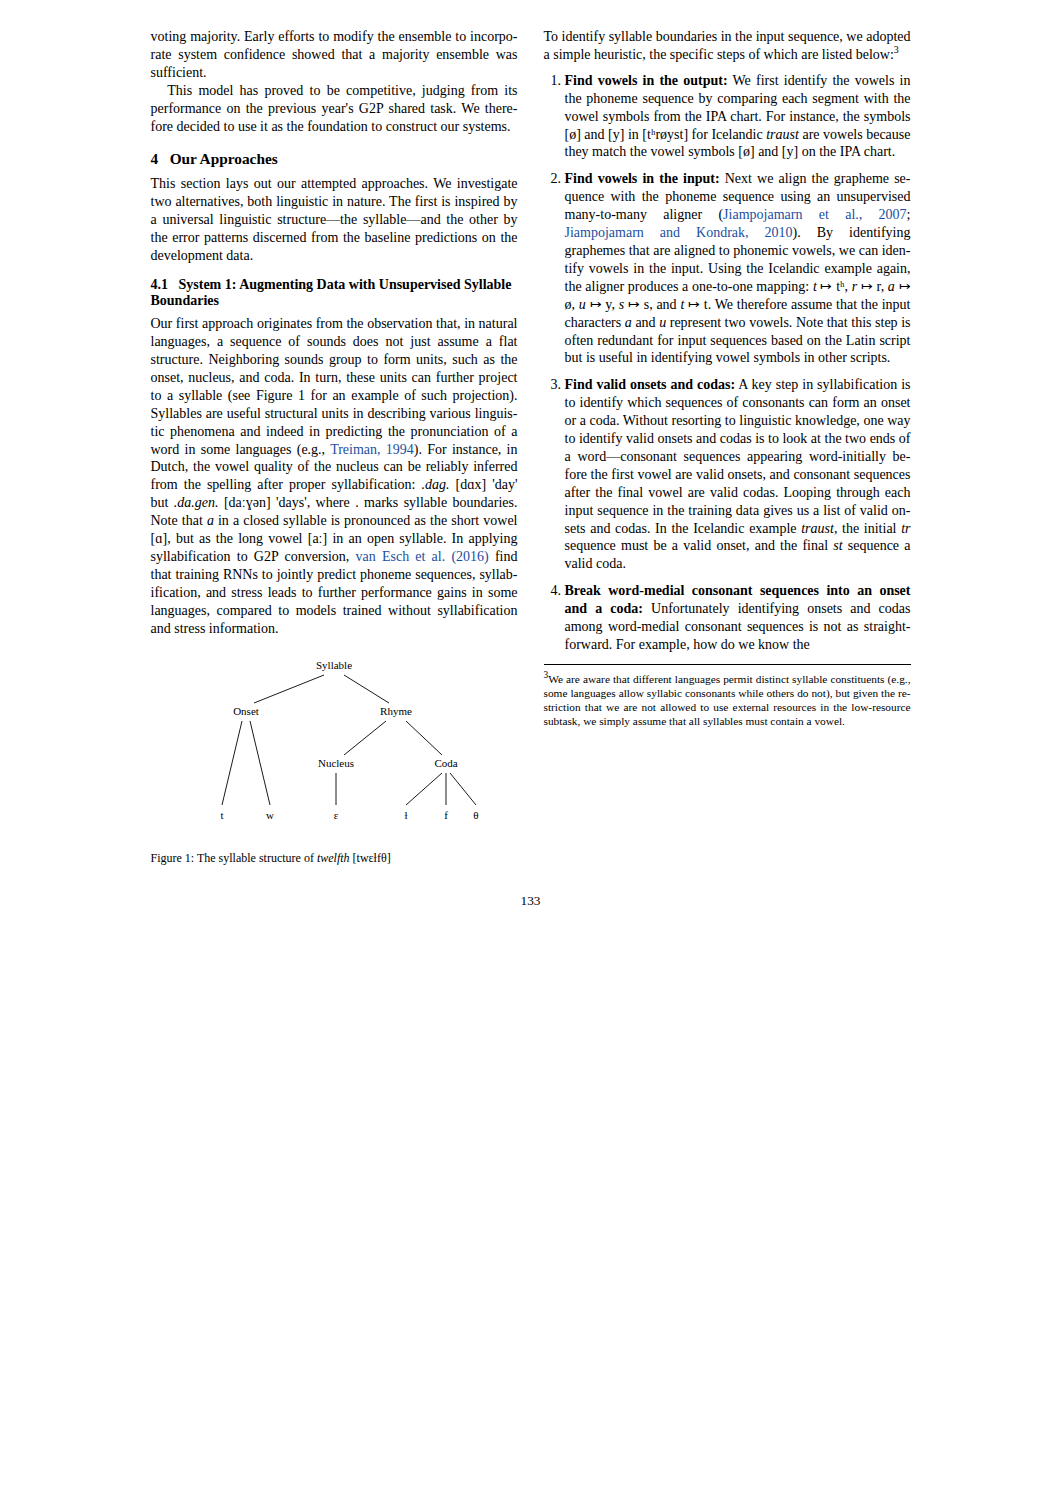voting majority. Early efforts to modify the ensemble to incorporate system confidence showed that a majority ensemble was sufficient.
This model has proved to be competitive, judging from its performance on the previous year's G2P shared task. We therefore decided to use it as the foundation to construct our systems.
4 Our Approaches
This section lays out our attempted approaches. We investigate two alternatives, both linguistic in nature. The first is inspired by a universal linguistic structure—the syllable—and the other by the error patterns discerned from the baseline predictions on the development data.
4.1 System 1: Augmenting Data with Unsupervised Syllable Boundaries
Our first approach originates from the observation that, in natural languages, a sequence of sounds does not just assume a flat structure. Neighboring sounds group to form units, such as the onset, nucleus, and coda. In turn, these units can further project to a syllable (see Figure 1 for an example of such projection). Syllables are useful structural units in describing various linguistic phenomena and indeed in predicting the pronunciation of a word in some languages (e.g., Treiman, 1994). For instance, in Dutch, the vowel quality of the nucleus can be reliably inferred from the spelling after proper syllabification: .dag. [dɑx] 'day' but .da.gen. [daːɣən] 'days', where . marks syllable boundaries. Note that a in a closed syllable is pronounced as the short vowel [ɑ], but as the long vowel [aː] in an open syllable. In applying syllabification to G2P conversion, van Esch et al. (2016) find that training RNNs to jointly predict phoneme sequences, syllabification, and stress leads to further performance gains in some languages, compared to models trained without syllabification and stress information.
Syllable Onset Rhyme Nucleus Coda t w ɛ ɫ f θ
Figure 1: The syllable structure of twelfth [twɛɫfθ]
To identify syllable boundaries in the input sequence, we adopted a simple heuristic, the specific steps of which are listed below:3
Find vowels in the output: We first identify the vowels in the phoneme sequence by comparing each segment with the vowel symbols from the IPA chart. For instance, the symbols [ø] and [y] in [tʰrøyst] for Icelandic traust are vowels because they match the vowel symbols [ø] and [y] on the IPA chart.
Find vowels in the input: Next we align the grapheme sequence with the phoneme sequence using an unsupervised many-to-many aligner (Jiampojamarn et al., 2007; Jiampojamarn and Kondrak, 2010). By identifying graphemes that are aligned to phonemic vowels, we can identify vowels in the input. Using the Icelandic example again, the aligner produces a one-to-one mapping: t ↦ tʰ, r ↦ r, a ↦ ø, u ↦ y, s ↦ s, and t ↦ t. We therefore assume that the input characters a and u represent two vowels. Note that this step is often redundant for input sequences based on the Latin script but is useful in identifying vowel symbols in other scripts.
Find valid onsets and codas: A key step in syllabification is to identify which sequences of consonants can form an onset or a coda. Without resorting to linguistic knowledge, one way to identify valid onsets and codas is to look at the two ends of a word—consonant sequences appearing word-initially before the first vowel are valid onsets, and consonant sequences after the final vowel are valid codas. Looping through each input sequence in the training data gives us a list of valid onsets and codas. In the Icelandic example traust, the initial tr sequence must be a valid onset, and the final st sequence a valid coda.
Break word-medial consonant sequences into an onset and a coda: Unfortunately identifying onsets and codas among word-medial consonant sequences is not as straightforward. For example, how do we know the
3We are aware that different languages permit distinct syllable constituents (e.g., some languages allow syllabic consonants while others do not), but given the restriction that we are not allowed to use external resources in the low-resource subtask, we simply assume that all syllables must contain a vowel.
133